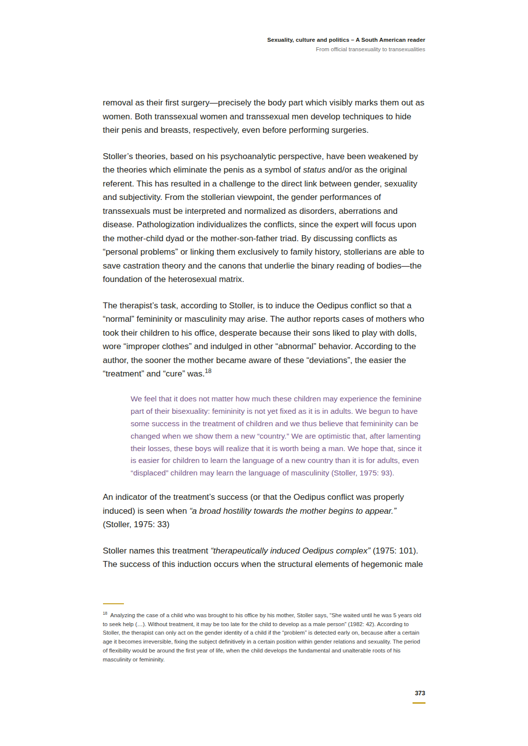Sexuality, culture and politics – A South American reader
From official transexuality to transexualities
removal as their first surgery—precisely the body part which visibly marks them out as women. Both transsexual women and transsexual men develop techniques to hide their penis and breasts, respectively, even before performing surgeries.
Stoller’s theories, based on his psychoanalytic perspective, have been weakened by the theories which eliminate the penis as a symbol of status and/or as the original referent. This has resulted in a challenge to the direct link between gender, sexuality and subjectivity. From the stollerian viewpoint, the gender performances of transsexuals must be interpreted and normalized as disorders, aberrations and disease. Pathologization individualizes the conflicts, since the expert will focus upon the mother-child dyad or the mother-son-father triad. By discussing conflicts as “personal problems” or linking them exclusively to family history, stollerians are able to save castration theory and the canons that underlie the binary reading of bodies—the foundation of the heterosexual matrix.
The therapist’s task, according to Stoller, is to induce the Oedipus conflict so that a “normal” femininity or masculinity may arise. The author reports cases of mothers who took their children to his office, desperate because their sons liked to play with dolls, wore “improper clothes” and indulged in other “abnormal” behavior. According to the author, the sooner the mother became aware of these “deviations”, the easier the “treatment” and “cure” was.18
We feel that it does not matter how much these children may experience the feminine part of their bisexuality: femininity is not yet fixed as it is in adults. We begun to have some success in the treatment of children and we thus believe that femininity can be changed when we show them a new “country.” We are optimistic that, after lamenting their losses, these boys will realize that it is worth being a man. We hope that, since it is easier for children to learn the language of a new country than it is for adults, even “displaced” children may learn the language of masculinity (Stoller, 1975: 93).
An indicator of the treatment’s success (or that the Oedipus conflict was properly induced) is seen when “a broad hostility towards the mother begins to appear.” (Stoller, 1975: 33)
Stoller names this treatment “therapeutically induced Oedipus complex” (1975: 101). The success of this induction occurs when the structural elements of hegemonic male
18 Analyzing the case of a child who was brought to his office by his mother, Stoller says, “She waited until he was 5 years old to seek help (…). Without treatment, it may be too late for the child to develop as a male person” (1982: 42). According to Stoller, the therapist can only act on the gender identity of a child if the “problem” is detected early on, because after a certain age it becomes irreversible, fixing the subject definitively in a certain position within gender relations and sexuality. The period of flexibility would be around the first year of life, when the child develops the fundamental and unalterable roots of his masculinity or femininity.
373